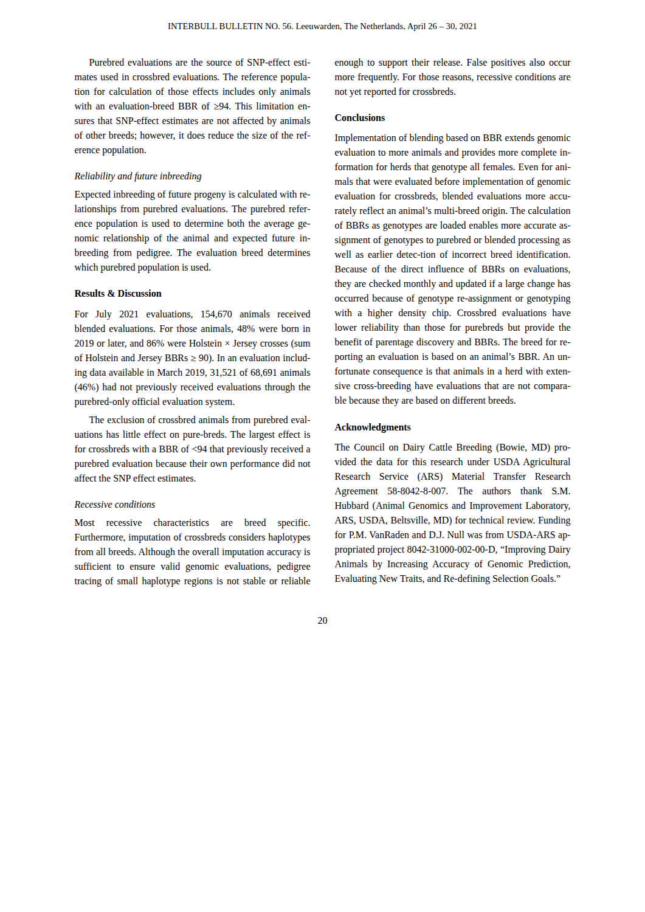INTERBULL BULLETIN NO. 56. Leeuwarden, The Netherlands, April 26 – 30, 2021
Purebred evaluations are the source of SNP-effect estimates used in crossbred evaluations. The reference population for calculation of those effects includes only animals with an evaluation-breed BBR of ≥94. This limitation ensures that SNP-effect estimates are not affected by animals of other breeds; however, it does reduce the size of the reference population.
Reliability and future inbreeding
Expected inbreeding of future progeny is calculated with relationships from purebred evaluations. The purebred reference population is used to determine both the average genomic relationship of the animal and expected future inbreeding from pedigree. The evaluation breed determines which purebred population is used.
Results & Discussion
For July 2021 evaluations, 154,670 animals received blended evaluations. For those animals, 48% were born in 2019 or later, and 86% were Holstein × Jersey crosses (sum of Holstein and Jersey BBRs ≥ 90). In an evaluation including data available in March 2019, 31,521 of 68,691 animals (46%) had not previously received evaluations through the purebred-only official evaluation system.
The exclusion of crossbred animals from purebred evaluations has little effect on pure-breds. The largest effect is for crossbreds with a BBR of <94 that previously received a purebred evaluation because their own performance did not affect the SNP effect estimates.
Recessive conditions
Most recessive characteristics are breed specific. Furthermore, imputation of crossbreds considers haplotypes from all breeds. Although the overall imputation accuracy is sufficient to ensure valid genomic evaluations, pedigree tracing of small haplotype regions is not stable or reliable enough to support their release. False positives also occur more frequently. For those reasons, recessive conditions are not yet reported for crossbreds.
Conclusions
Implementation of blending based on BBR extends genomic evaluation to more animals and provides more complete information for herds that genotype all females. Even for animals that were evaluated before implementation of genomic evaluation for crossbreds, blended evaluations more accurately reflect an animal’s multi-breed origin. The calculation of BBRs as genotypes are loaded enables more accurate assignment of genotypes to purebred or blended processing as well as earlier detec-tion of incorrect breed identification. Because of the direct influence of BBRs on evaluations, they are checked monthly and updated if a large change has occurred because of genotype re-assignment or genotyping with a higher density chip. Crossbred evaluations have lower reliability than those for purebreds but provide the benefit of parentage discovery and BBRs. The breed for reporting an evaluation is based on an animal’s BBR. An unfortunate consequence is that animals in a herd with extensive cross-breeding have evaluations that are not comparable because they are based on different breeds.
Acknowledgments
The Council on Dairy Cattle Breeding (Bowie, MD) provided the data for this research under USDA Agricultural Research Service (ARS) Material Transfer Research Agreement 58-8042-8-007. The authors thank S.M. Hubbard (Animal Genomics and Improvement Laboratory, ARS, USDA, Beltsville, MD) for technical review. Funding for P.M. VanRaden and D.J. Null was from USDA-ARS appropriated project 8042-31000-002-00-D, “Improving Dairy Animals by Increasing Accuracy of Genomic Prediction, Evaluating New Traits, and Re-defining Selection Goals.”
20